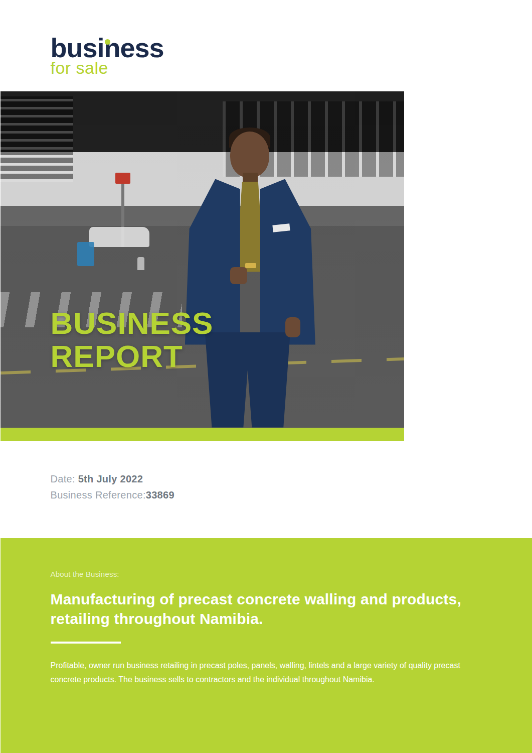business
for sale
Business
Report
Date: 5th July 2022
Business Reference:33869
About the Business:
Manufacturing of precast concrete walling and products, retailing throughout Namibia.
Profitable, owner run business retailing in precast poles, panels, walling, lintels and a large variety of quality precast concrete products. The business sells to contractors and the individual throughout Namibia.